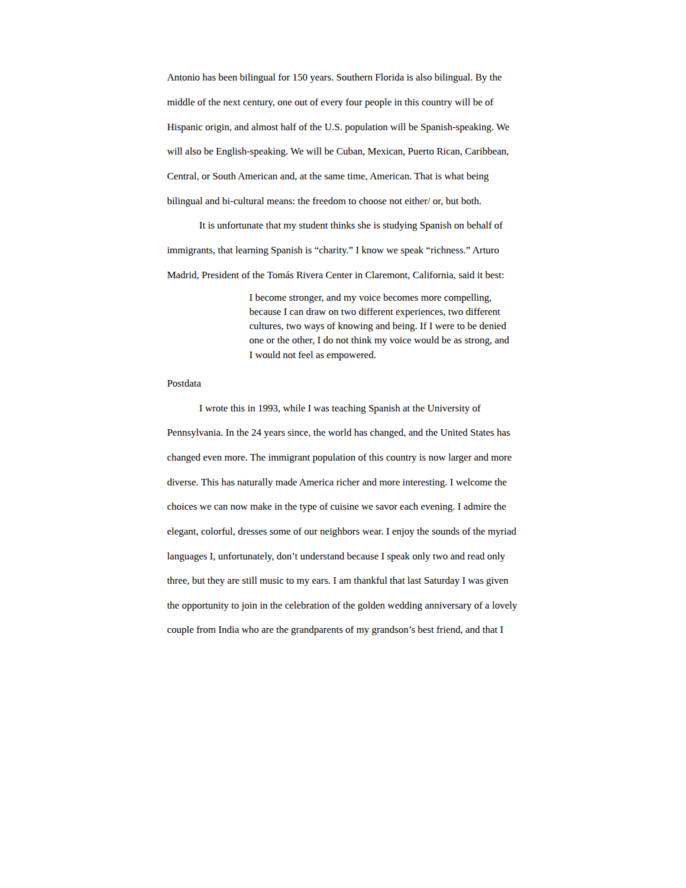Antonio has been bilingual for 150 years. Southern Florida is also bilingual. By the middle of the next century, one out of every four people in this country will be of Hispanic origin, and almost half of the U.S. population will be Spanish-speaking. We will also be English-speaking. We will be Cuban, Mexican, Puerto Rican, Caribbean, Central, or South American and, at the same time, American. That is what being bilingual and bi-cultural means: the freedom to choose not either/ or, but both.
It is unfortunate that my student thinks she is studying Spanish on behalf of immigrants, that learning Spanish is “charity.” I know we speak “richness.” Arturo Madrid, President of the Tomás Rivera Center in Claremont, California, said it best:
I become stronger, and my voice becomes more compelling, because I can draw on two different experiences, two different cultures, two ways of knowing and being. If I were to be denied one or the other, I do not think my voice would be as strong, and I would not feel as empowered.
Postdata
I wrote this in 1993, while I was teaching Spanish at the University of Pennsylvania. In the 24 years since, the world has changed, and the United States has changed even more. The immigrant population of this country is now larger and more diverse. This has naturally made America richer and more interesting. I welcome the choices we can now make in the type of cuisine we savor each evening. I admire the elegant, colorful, dresses some of our neighbors wear. I enjoy the sounds of the myriad languages I, unfortunately, don’t understand because I speak only two and read only three, but they are still music to my ears. I am thankful that last Saturday I was given the opportunity to join in the celebration of the golden wedding anniversary of a lovely couple from India who are the grandparents of my grandson’s best friend, and that I